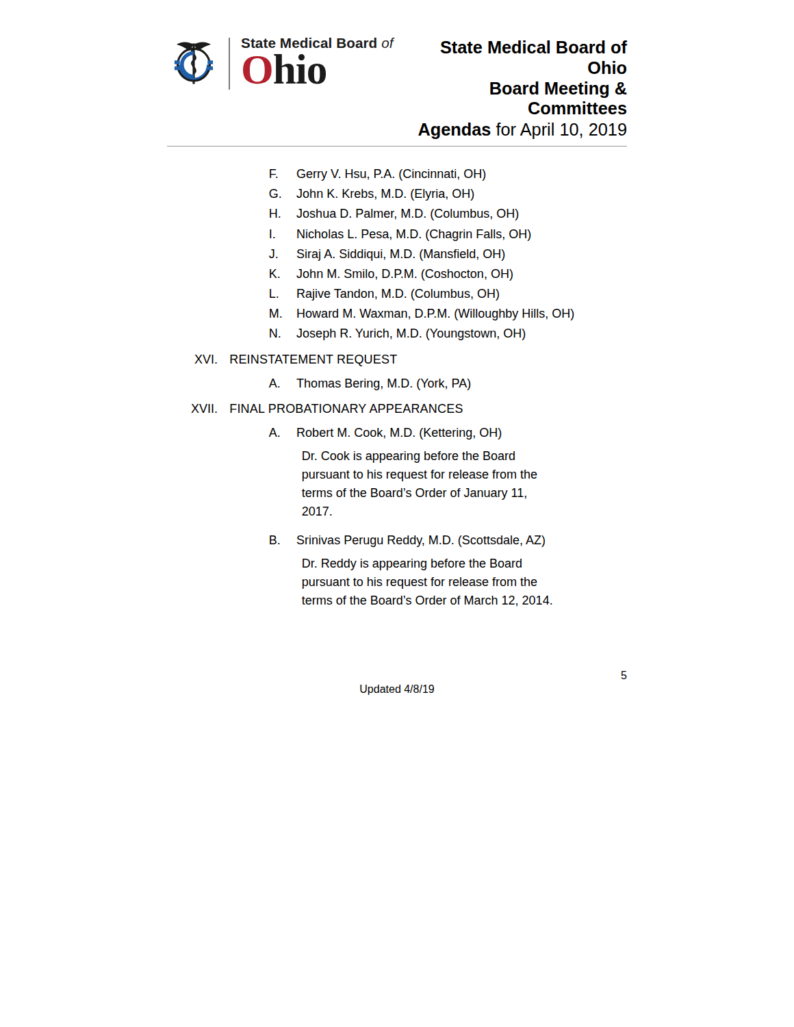State Medical Board of
Ohio
State Medical Board of Ohio
Board Meeting & Committees
Agendas for April 10, 2019
F. Gerry V. Hsu, P.A. (Cincinnati, OH)
G. John K. Krebs, M.D. (Elyria, OH)
H. Joshua D. Palmer, M.D. (Columbus, OH)
I. Nicholas L. Pesa, M.D. (Chagrin Falls, OH)
J. Siraj A. Siddiqui, M.D. (Mansfield, OH)
K. John M. Smilo, D.P.M. (Coshocton, OH)
L. Rajive Tandon, M.D. (Columbus, OH)
M. Howard M. Waxman, D.P.M. (Willoughby Hills, OH)
N. Joseph R. Yurich, M.D. (Youngstown, OH)
XVI. REINSTATEMENT REQUEST
A. Thomas Bering, M.D. (York, PA)
XVII. FINAL PROBATIONARY APPEARANCES
A. Robert M. Cook, M.D. (Kettering, OH)
Dr. Cook is appearing before the Board pursuant to his request for release from the terms of the Board’s Order of January 11, 2017.
B. Srinivas Perugu Reddy, M.D. (Scottsdale, AZ)
Dr. Reddy is appearing before the Board pursuant to his request for release from the terms of the Board’s Order of March 12, 2014.
5
Updated 4/8/19